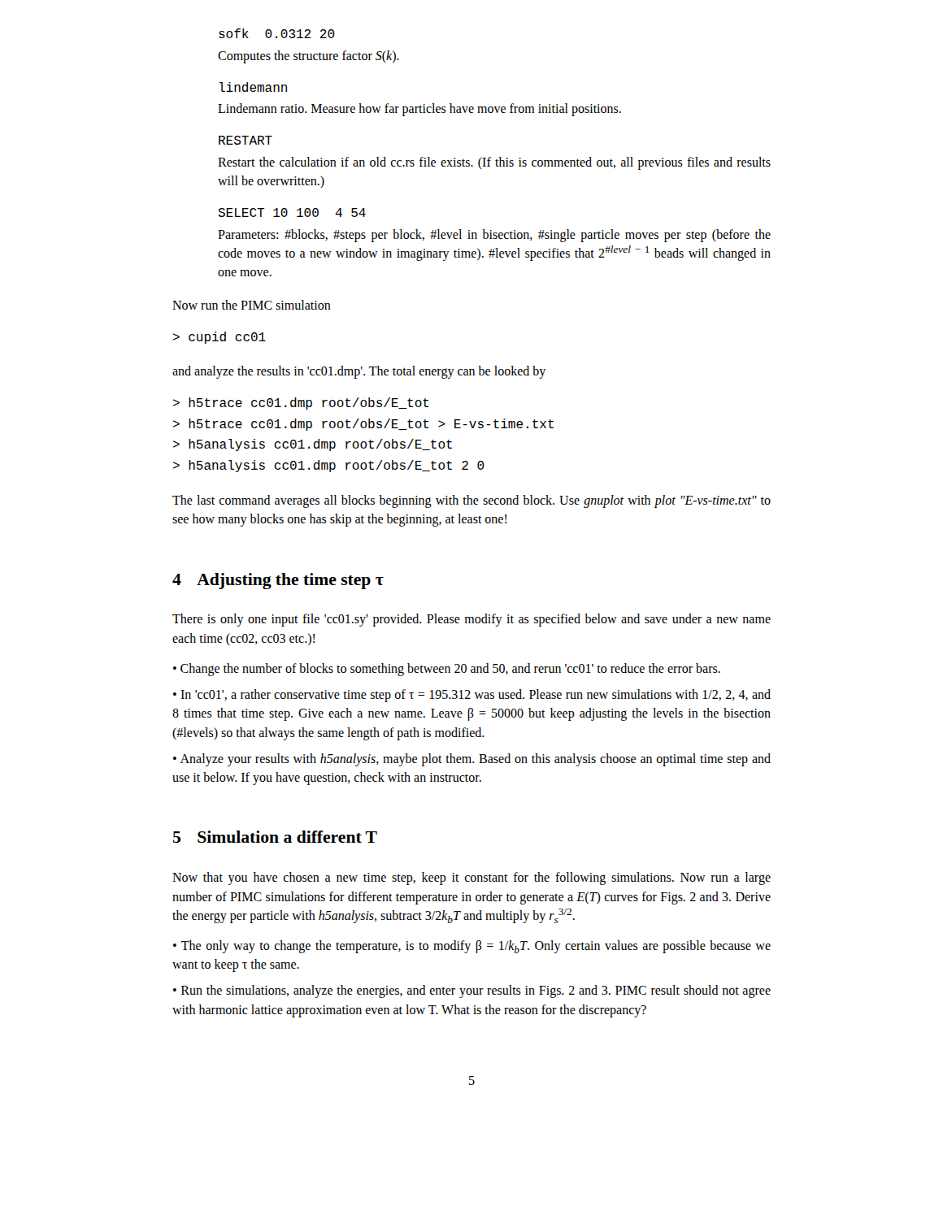sofk 0.0312 20
Computes the structure factor S(k).
lindemann
Lindemann ratio. Measure how far particles have move from initial positions.
RESTART
Restart the calculation if an old cc.rs file exists. (If this is commented out, all previous files and results will be overwritten.)
SELECT 10 100 4 54
Parameters: #blocks, #steps per block, #level in bisection, #single particle moves per step (before the code moves to a new window in imaginary time). #level specifies that 2#level − 1 beads will changed in one move.
Now run the PIMC simulation
> cupid cc01
and analyze the results in 'cc01.dmp'. The total energy can be looked by
> h5trace cc01.dmp root/obs/E_tot
> h5trace cc01.dmp root/obs/E_tot > E-vs-time.txt
> h5analysis cc01.dmp root/obs/E_tot
> h5analysis cc01.dmp root/obs/E_tot 2 0
The last command averages all blocks beginning with the second block. Use gnuplot with plot "E-vs-time.txt" to see how many blocks one has skip at the beginning, at least one!
4 Adjusting the time step τ
There is only one input file 'cc01.sy' provided. Please modify it as specified below and save under a new name each time (cc02, cc03 etc.)!
• Change the number of blocks to something between 20 and 50, and rerun 'cc01' to reduce the error bars.
• In 'cc01', a rather conservative time step of τ = 195.312 was used. Please run new simulations with 1/2, 2, 4, and 8 times that time step. Give each a new name. Leave β = 50000 but keep adjusting the levels in the bisection (#levels) so that always the same length of path is modified.
• Analyze your results with h5analysis, maybe plot them. Based on this analysis choose an optimal time step and use it below. If you have question, check with an instructor.
5 Simulation a different T
Now that you have chosen a new time step, keep it constant for the following simulations. Now run a large number of PIMC simulations for different temperature in order to generate a E(T) curves for Figs. 2 and 3. Derive the energy per particle with h5analysis, subtract 3/2kbT and multiply by rs3/2.
• The only way to change the temperature, is to modify β = 1/kbT. Only certain values are possible because we want to keep τ the same.
• Run the simulations, analyze the energies, and enter your results in Figs. 2 and 3. PIMC result should not agree with harmonic lattice approximation even at low T. What is the reason for the discrepancy?
5